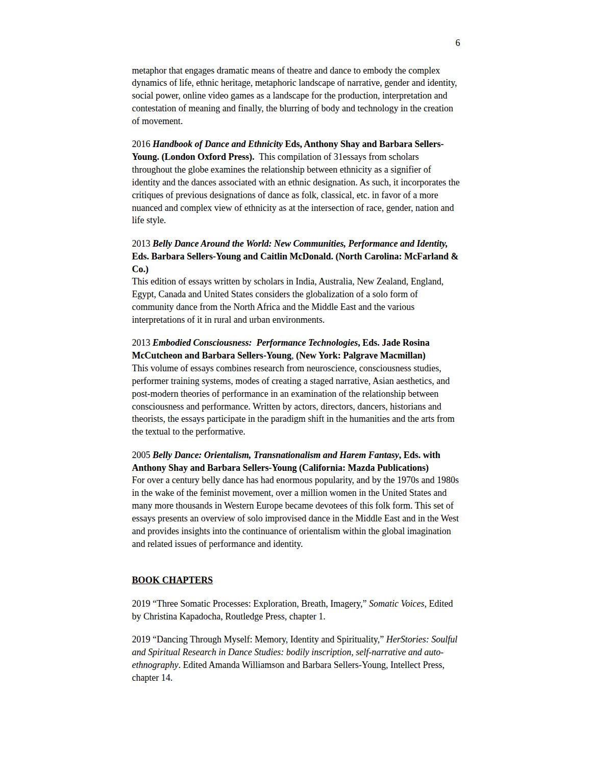6
metaphor that engages dramatic means of theatre and dance to embody the complex dynamics of life, ethnic heritage, metaphoric landscape of narrative, gender and identity, social power, online video games as a landscape for the production, interpretation and contestation of meaning and finally, the blurring of body and technology in the creation of movement.
2016 Handbook of Dance and Ethnicity Eds, Anthony Shay and Barbara Sellers-Young. (London Oxford Press). This compilation of 31essays from scholars throughout the globe examines the relationship between ethnicity as a signifier of identity and the dances associated with an ethnic designation. As such, it incorporates the critiques of previous designations of dance as folk, classical, etc. in favor of a more nuanced and complex view of ethnicity as at the intersection of race, gender, nation and life style.
2013 Belly Dance Around the World: New Communities, Performance and Identity, Eds. Barbara Sellers-Young and Caitlin McDonald. (North Carolina: McFarland & Co.)
This edition of essays written by scholars in India, Australia, New Zealand, England, Egypt, Canada and United States considers the globalization of a solo form of community dance from the North Africa and the Middle East and the various interpretations of it in rural and urban environments.
2013 Embodied Consciousness: Performance Technologies, Eds. Jade Rosina McCutcheon and Barbara Sellers-Young, (New York: Palgrave Macmillan)
This volume of essays combines research from neuroscience, consciousness studies, performer training systems, modes of creating a staged narrative, Asian aesthetics, and post-modern theories of performance in an examination of the relationship between consciousness and performance. Written by actors, directors, dancers, historians and theorists, the essays participate in the paradigm shift in the humanities and the arts from the textual to the performative.
2005 Belly Dance: Orientalism, Transnationalism and Harem Fantasy, Eds. with Anthony Shay and Barbara Sellers-Young (California: Mazda Publications)
For over a century belly dance has had enormous popularity, and by the 1970s and 1980s in the wake of the feminist movement, over a million women in the United States and many more thousands in Western Europe became devotees of this folk form. This set of essays presents an overview of solo improvised dance in the Middle East and in the West and provides insights into the continuance of orientalism within the global imagination and related issues of performance and identity.
BOOK CHAPTERS
2019 “Three Somatic Processes: Exploration, Breath, Imagery,” Somatic Voices, Edited by Christina Kapadocha, Routledge Press, chapter 1.
2019 “Dancing Through Myself: Memory, Identity and Spirituality,” HerStories: Soulful and Spiritual Research in Dance Studies: bodily inscription, self-narrative and auto-ethnography. Edited Amanda Williamson and Barbara Sellers-Young, Intellect Press, chapter 14.